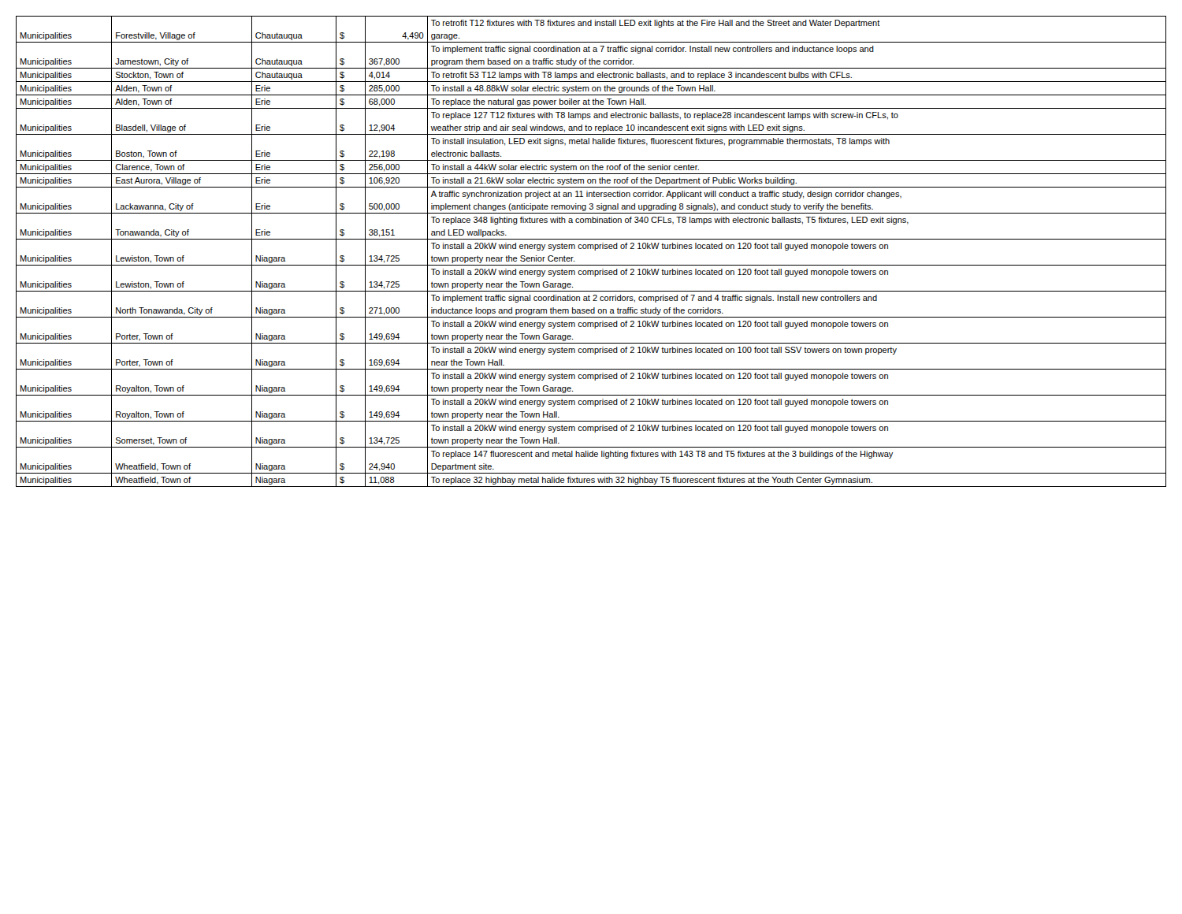| | | | | | To retrofit T12 fixtures with T8 fixtures and install LED exit lights at the Fire Hall and the Street and Water Department |
| Municipalities | Forestville, Village of | Chautauqua | $ | 4,490 | garage. |
| | | | | | To implement traffic signal coordination at a 7 traffic signal corridor. Install new controllers and inductance loops and |
| Municipalities | Jamestown, City of | Chautauqua | $ | 367,800 | program them based on a traffic study of the corridor. |
| Municipalities | Stockton, Town of | Chautauqua | $ | 4,014 | To retrofit 53 T12 lamps with T8 lamps and electronic ballasts, and to replace 3 incandescent bulbs with CFLs. |
| Municipalities | Alden, Town of | Erie | $ | 285,000 | To install a 48.88kW solar electric system on the grounds of the Town Hall. |
| Municipalities | Alden, Town of | Erie | $ | 68,000 | To replace the natural gas power boiler at the Town Hall. |
| | | | | | To replace 127 T12 fixtures with T8 lamps and electronic ballasts, to replace28 incandescent lamps with screw-in CFLs, to |
| Municipalities | Blasdell, Village of | Erie | $ | 12,904 | weather strip and air seal windows, and to replace 10 incandescent exit signs with LED exit signs. |
| | | | | | To install insulation, LED exit signs, metal halide fixtures, fluorescent fixtures, programmable thermostats, T8 lamps with |
| Municipalities | Boston, Town of | Erie | $ | 22,198 | electronic ballasts. |
| Municipalities | Clarence, Town of | Erie | $ | 256,000 | To install a 44kW solar electric system on the roof of the senior center. |
| Municipalities | East Aurora, Village of | Erie | $ | 106,920 | To install a 21.6kW solar electric system on the roof of the Department of Public Works building. |
| | | | | | A traffic synchronization project at an 11 intersection corridor. Applicant will conduct a traffic study, design corridor changes, |
| Municipalities | Lackawanna, City of | Erie | $ | 500,000 | implement changes (anticipate removing 3 signal and upgrading 8 signals), and conduct study to verify the benefits. |
| | | | | | To replace 348 lighting fixtures with a combination of 340 CFLs, T8 lamps with electronic ballasts, T5 fixtures, LED exit signs, |
| Municipalities | Tonawanda, City of | Erie | $ | 38,151 | and LED wallpacks. |
| | | | | | To install a 20kW wind energy system comprised of 2 10kW turbines located on 120 foot tall guyed monopole towers on |
| Municipalities | Lewiston, Town of | Niagara | $ | 134,725 | town property near the Senior Center. |
| | | | | | To install a 20kW wind energy system comprised of 2 10kW turbines located on 120 foot tall guyed monopole towers on |
| Municipalities | Lewiston, Town of | Niagara | $ | 134,725 | town property near the Town Garage. |
| | | | | | To implement traffic signal coordination at 2 corridors, comprised of 7 and 4 traffic signals. Install new controllers and |
| Municipalities | North Tonawanda, City of | Niagara | $ | 271,000 | inductance loops and program them based on a traffic study of the corridors. |
| | | | | | To install a 20kW wind energy system comprised of 2 10kW turbines located on 120 foot tall guyed monopole towers on |
| Municipalities | Porter, Town of | Niagara | $ | 149,694 | town property near the Town Garage. |
| | | | | | To install a 20kW wind energy system comprised of 2 10kW turbines located on 100 foot tall SSV towers on town property |
| Municipalities | Porter, Town of | Niagara | $ | 169,694 | near the Town Hall. |
| | | | | | To install a 20kW wind energy system comprised of 2 10kW turbines located on 120 foot tall guyed monopole towers on |
| Municipalities | Royalton, Town of | Niagara | $ | 149,694 | town property near the Town Garage. |
| | | | | | To install a 20kW wind energy system comprised of 2 10kW turbines located on 120 foot tall guyed monopole towers on |
| Municipalities | Royalton, Town of | Niagara | $ | 149,694 | town property near the Town Hall. |
| | | | | | To install a 20kW wind energy system comprised of 2 10kW turbines located on 120 foot tall guyed monopole towers on |
| Municipalities | Somerset, Town of | Niagara | $ | 134,725 | town property near the Town Hall. |
| | | | | | To replace 147 fluorescent and metal halide lighting fixtures with 143 T8 and T5 fixtures at the 3 buildings of the Highway |
| Municipalities | Wheatfield, Town of | Niagara | $ | 24,940 | Department site. |
| Municipalities | Wheatfield, Town of | Niagara | $ | 11,088 | To replace 32 highbay metal halide fixtures with 32 highbay T5 fluorescent fixtures at the Youth Center Gymnasium. |